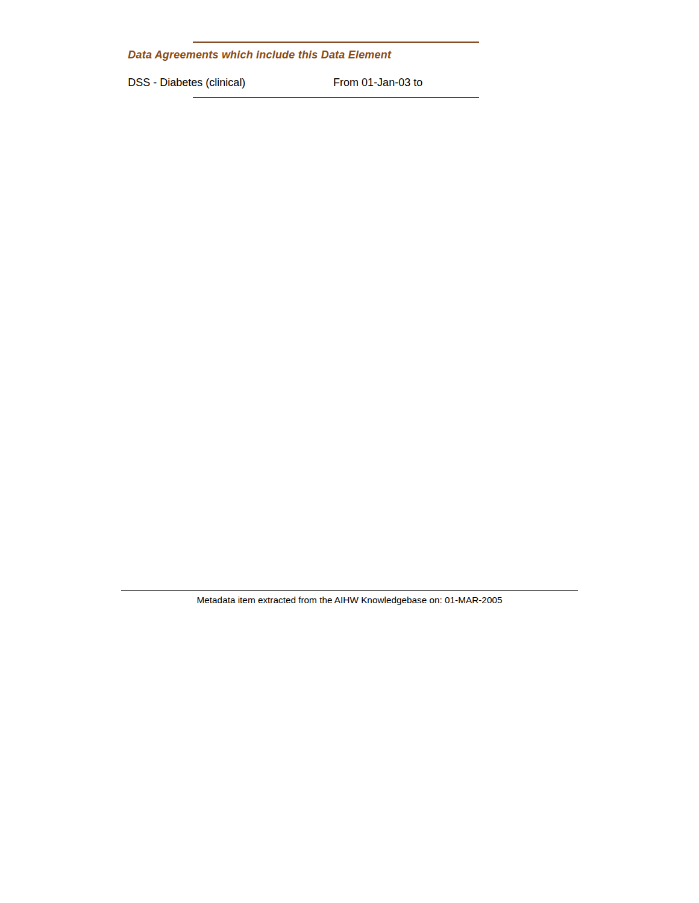Data Agreements which include this Data Element
DSS - Diabetes (clinical) From 01-Jan-03 to
Metadata item extracted from the AIHW Knowledgebase on: 01-MAR-2005